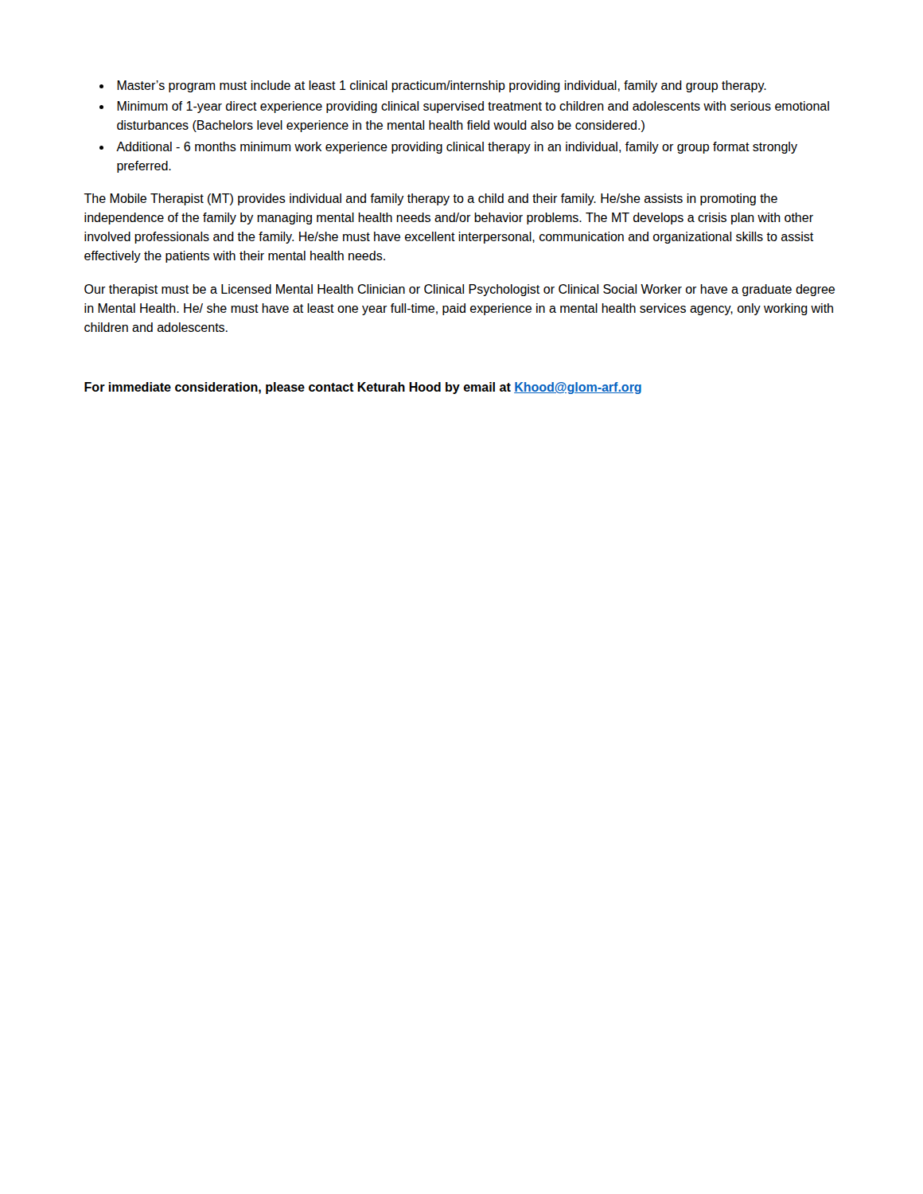Master’s program must include at least 1 clinical practicum/internship providing individual, family and group therapy.
Minimum of 1-year direct experience providing clinical supervised treatment to children and adolescents with serious emotional disturbances (Bachelors level experience in the mental health field would also be considered.)
Additional - 6 months minimum work experience providing clinical therapy in an individual, family or group format strongly preferred.
The Mobile Therapist (MT) provides individual and family therapy to a child and their family. He/she assists in promoting the independence of the family by managing mental health needs and/or behavior problems. The MT develops a crisis plan with other involved professionals and the family. He/she must have excellent interpersonal, communication and organizational skills to assist effectively the patients with their mental health needs.
Our therapist must be a Licensed Mental Health Clinician or Clinical Psychologist or Clinical Social Worker or have a graduate degree in Mental Health. He/ she must have at least one year full-time, paid experience in a mental health services agency, only working with children and adolescents.
For immediate consideration, please contact Keturah Hood by email at Khood@glom-arf.org